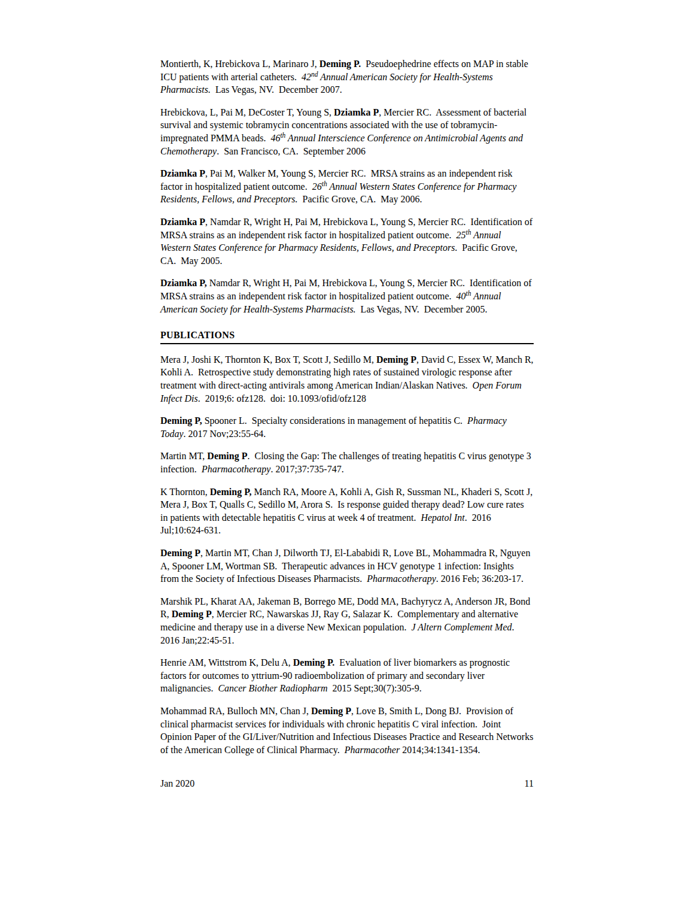Montierth, K, Hrebickova L, Marinaro J, Deming P. Pseudoephedrine effects on MAP in stable ICU patients with arterial catheters. 42nd Annual American Society for Health-Systems Pharmacists. Las Vegas, NV. December 2007.
Hrebickova, L, Pai M, DeCoster T, Young S, Dziamka P, Mercier RC. Assessment of bacterial survival and systemic tobramycin concentrations associated with the use of tobramycin-impregnated PMMA beads. 46th Annual Interscience Conference on Antimicrobial Agents and Chemotherapy. San Francisco, CA. September 2006
Dziamka P, Pai M, Walker M, Young S, Mercier RC. MRSA strains as an independent risk factor in hospitalized patient outcome. 26th Annual Western States Conference for Pharmacy Residents, Fellows, and Preceptors. Pacific Grove, CA. May 2006.
Dziamka P, Namdar R, Wright H, Pai M, Hrebickova L, Young S, Mercier RC. Identification of MRSA strains as an independent risk factor in hospitalized patient outcome. 25th Annual Western States Conference for Pharmacy Residents, Fellows, and Preceptors. Pacific Grove, CA. May 2005.
Dziamka P, Namdar R, Wright H, Pai M, Hrebickova L, Young S, Mercier RC. Identification of MRSA strains as an independent risk factor in hospitalized patient outcome. 40th Annual American Society for Health-Systems Pharmacists. Las Vegas, NV. December 2005.
PUBLICATIONS
Mera J, Joshi K, Thornton K, Box T, Scott J, Sedillo M, Deming P, David C, Essex W, Manch R, Kohli A. Retrospective study demonstrating high rates of sustained virologic response after treatment with direct-acting antivirals among American Indian/Alaskan Natives. Open Forum Infect Dis. 2019;6: ofz128. doi: 10.1093/ofid/ofz128
Deming P, Spooner L. Specialty considerations in management of hepatitis C. Pharmacy Today. 2017 Nov;23:55-64.
Martin MT, Deming P. Closing the Gap: The challenges of treating hepatitis C virus genotype 3 infection. Pharmacotherapy. 2017;37:735-747.
K Thornton, Deming P, Manch RA, Moore A, Kohli A, Gish R, Sussman NL, Khaderi S, Scott J, Mera J, Box T, Qualls C, Sedillo M, Arora S. Is response guided therapy dead? Low cure rates in patients with detectable hepatitis C virus at week 4 of treatment. Hepatol Int. 2016 Jul;10:624-631.
Deming P, Martin MT, Chan J, Dilworth TJ, El-Lababidi R, Love BL, Mohammadra R, Nguyen A, Spooner LM, Wortman SB. Therapeutic advances in HCV genotype 1 infection: Insights from the Society of Infectious Diseases Pharmacists. Pharmacotherapy. 2016 Feb; 36:203-17.
Marshik PL, Kharat AA, Jakeman B, Borrego ME, Dodd MA, Bachyrycz A, Anderson JR, Bond R, Deming P, Mercier RC, Nawarskas JJ, Ray G, Salazar K. Complementary and alternative medicine and therapy use in a diverse New Mexican population. J Altern Complement Med. 2016 Jan;22:45-51.
Henrie AM, Wittstrom K, Delu A, Deming P. Evaluation of liver biomarkers as prognostic factors for outcomes to yttrium-90 radioembolization of primary and secondary liver malignancies. Cancer Biother Radiopharm 2015 Sept;30(7):305-9.
Mohammad RA, Bulloch MN, Chan J, Deming P, Love B, Smith L, Dong BJ. Provision of clinical pharmacist services for individuals with chronic hepatitis C viral infection. Joint Opinion Paper of the GI/Liver/Nutrition and Infectious Diseases Practice and Research Networks of the American College of Clinical Pharmacy. Pharmacother 2014;34:1341-1354.
Jan 2020 11